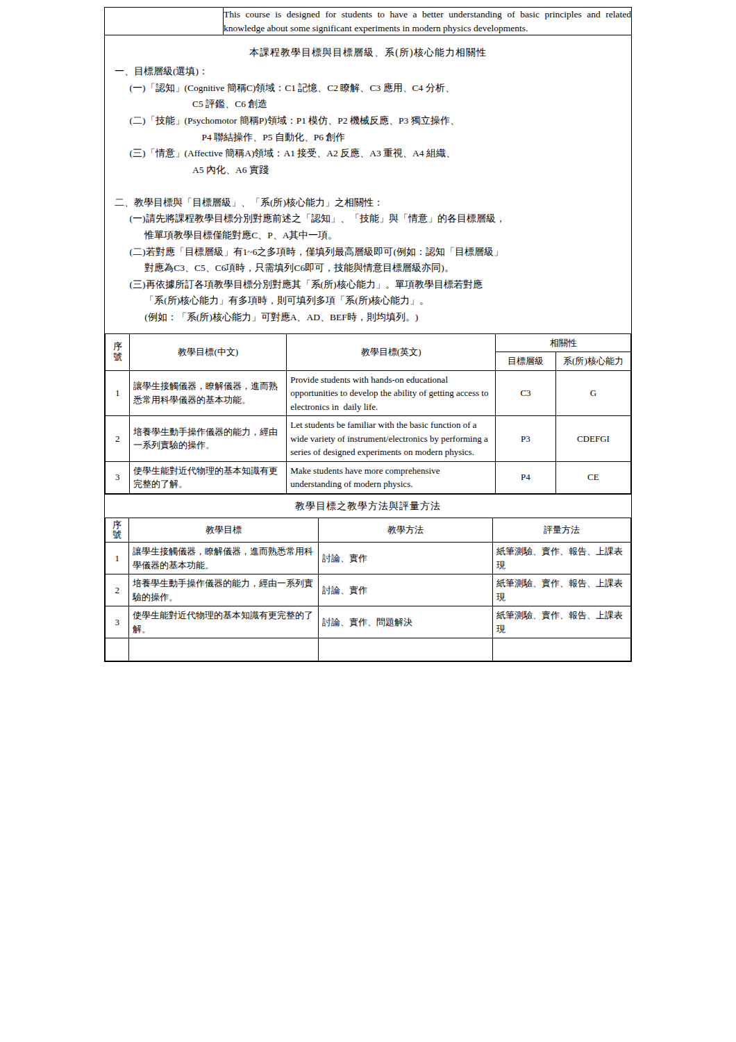| | This course is designed for students to have a better understanding of basic principles and related knowledge about some significant experiments in modern physics developments. |
| 本課程教學目標與目標層級、系(所)核心能力相關性 一、目標層級(選填)： (一)「認知」(Cognitive 簡稱C)領域：C1 記憶、C2 瞭解、C3 應用、C4 分析、 C5 評鑑、C6 創造 (二)「技能」(Psychomotor 簡稱P)領域：P1 模仿、P2 機械反應、P3 獨立操作、 P4 聯結操作、P5 自動化、P6 創作 (三)「情意」(Affective 簡稱A)領域：A1 接受、A2 反應、A3 重視、A4 組織、 A5 內化、A6 實踐 二、教學目標與「目標層級」、「系(所)核心能力」之相關性： (一)請先將課程教學目標分別對應前述之「認知」、「技能」與「情意」的各目標層級， 惟單項教學目標僅能對應C、P、A其中一項。 (二)若對應「目標層級」有1~6之多項時，僅填列最高層級即可(例如：認知「目標層級」 對應為C3、C5、C6項時，只需填列C6即可，技能與情意目標層級亦同)。 (三)再依據所訂各項教學目標分別對應其「系(所)核心能力」。單項教學目標若對應 「系(所)核心能力」有多項時，則可填列多項「系(所)核心能力」。 (例如：「系(所)核心能力」可對應A、AD、BEF時，則均填列。) / 序號 / 教學目標(中文) / 教學目標(英文) / 相關性 / / --- / --- / --- / --- / / 目標層級 / 系(所)核心能力 / / 1 / 讓學生接觸儀器，瞭解儀器，進而熟悉常用科學儀器的基本功能。 / Provide students with hands-on educational opportunities to develop the ability of getting access to electronics in daily life. / C3 / G / / 2 / 培養學生動手操作儀器的能力，經由一系列實驗的操作。 / Let students be familiar with the basic function of a wide variety of instrument/electronics by performing a series of designed experiments on modern physics. / P3 / CDEFGI / / 3 / 使學生能對近代物理的基本知識有更完整的了解。 / Make students have more comprehensive understanding of modern physics. / P4 / CE / 教學目標之教學方法與評量方法 / 序號 / 教學目標 / 教學方法 / 評量方法 / / --- / --- / --- / --- / / 1 / 讓學生接觸儀器，瞭解儀器，進而熟悉常用科學儀器的基本功能。 / 討論、實作 / 紙筆測驗、實作、報告、上課表現 / / 2 / 培養學生動手操作儀器的能力，經由一系列實驗的操作。 / 討論、實作 / 紙筆測驗、實作、報告、上課表現 / / 3 / 使學生能對近代物理的基本知識有更完整的了解。 / 討論、實作、問題解決 / 紙筆測驗、實作、報告、上課表現 / |